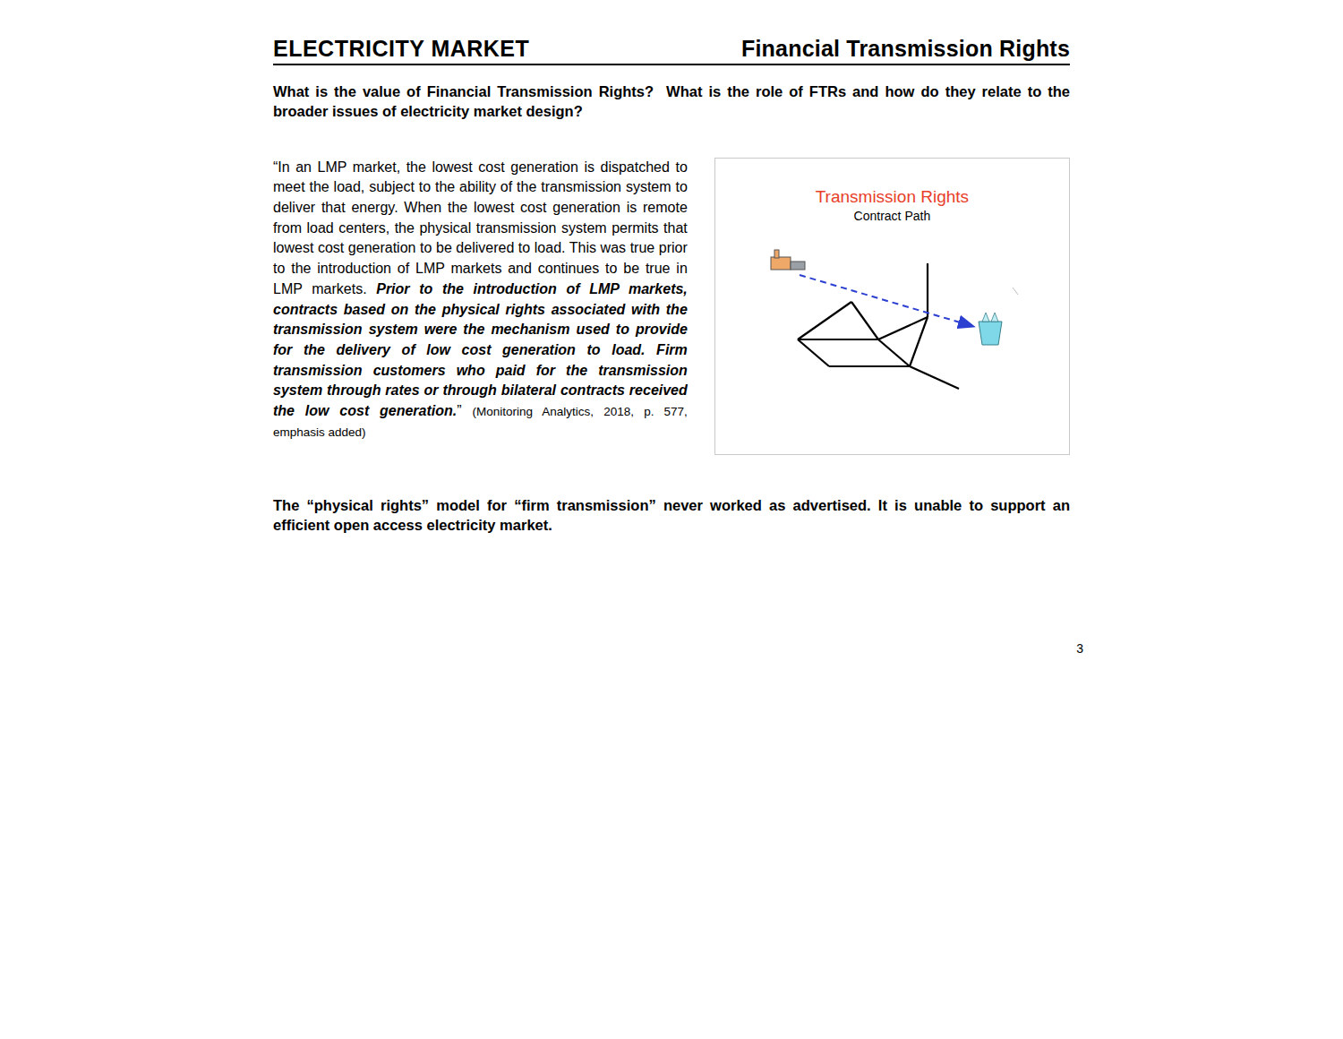ELECTRICITY MARKET Financial Transmission Rights
What is the value of Financial Transmission Rights? What is the role of FTRs and how do they relate to the broader issues of electricity market design?
“In an LMP market, the lowest cost generation is dispatched to meet the load, subject to the ability of the transmission system to deliver that energy. When the lowest cost generation is remote from load centers, the physical transmission system permits that lowest cost generation to be delivered to load. This was true prior to the introduction of LMP markets and continues to be true in LMP markets. Prior to the introduction of LMP markets, contracts based on the physical rights associated with the transmission system were the mechanism used to provide for the delivery of low cost generation to load. Firm transmission customers who paid for the transmission system through rates or through bilateral contracts received the low cost generation.” (Monitoring Analytics, 2018, p. 577, emphasis added)
Transmission Rights
Contract Path
The “physical rights” model for “firm transmission” never worked as advertised. It is unable to support an efficient open access electricity market.
3